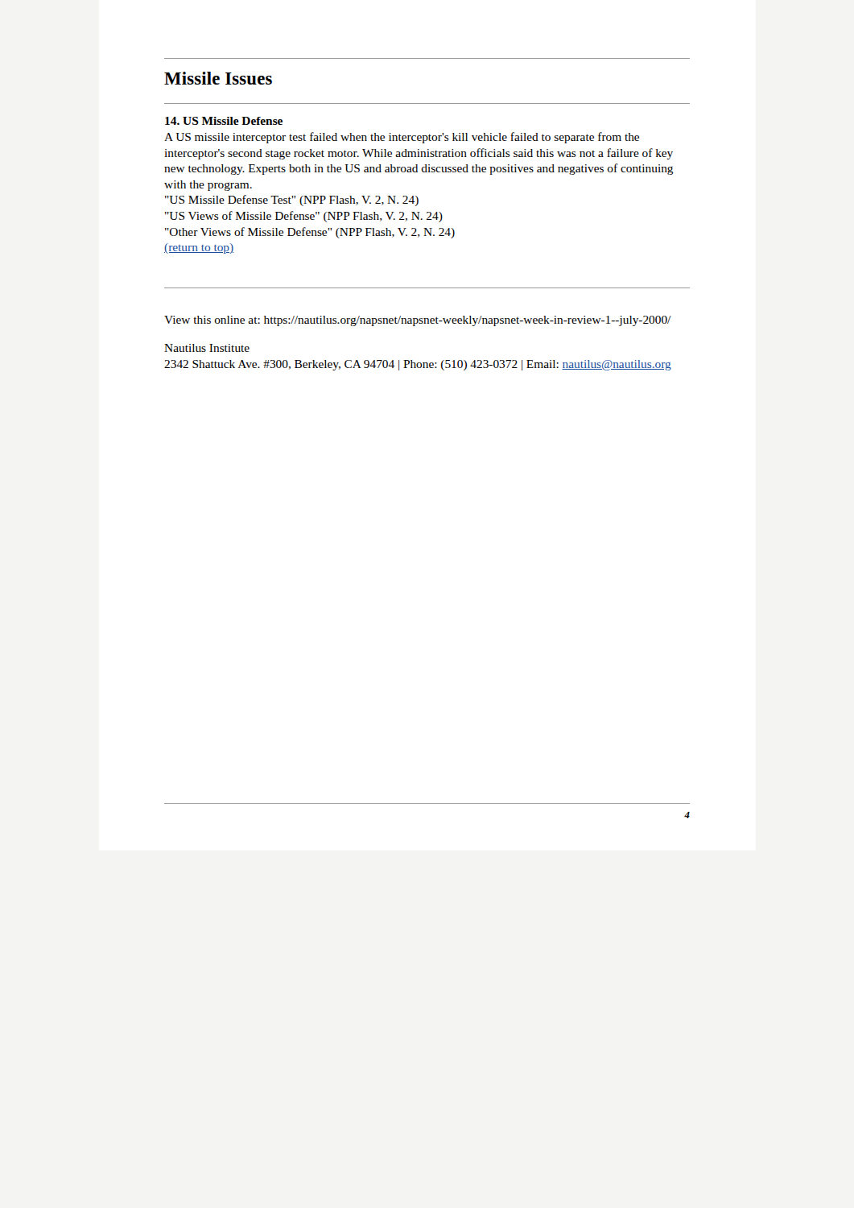Missile Issues
14. US Missile Defense
A US missile interceptor test failed when the interceptor's kill vehicle failed to separate from the interceptor's second stage rocket motor. While administration officials said this was not a failure of key new technology. Experts both in the US and abroad discussed the positives and negatives of continuing with the program.
"US Missile Defense Test" (NPP Flash, V. 2, N. 24)
"US Views of Missile Defense" (NPP Flash, V. 2, N. 24)
"Other Views of Missile Defense" (NPP Flash, V. 2, N. 24)
(return to top)
View this online at: https://nautilus.org/napsnet/napsnet-weekly/napsnet-week-in-review-1--july-2000/
Nautilus Institute
2342 Shattuck Ave. #300, Berkeley, CA 94704 | Phone: (510) 423-0372 | Email: nautilus@nautilus.org
4